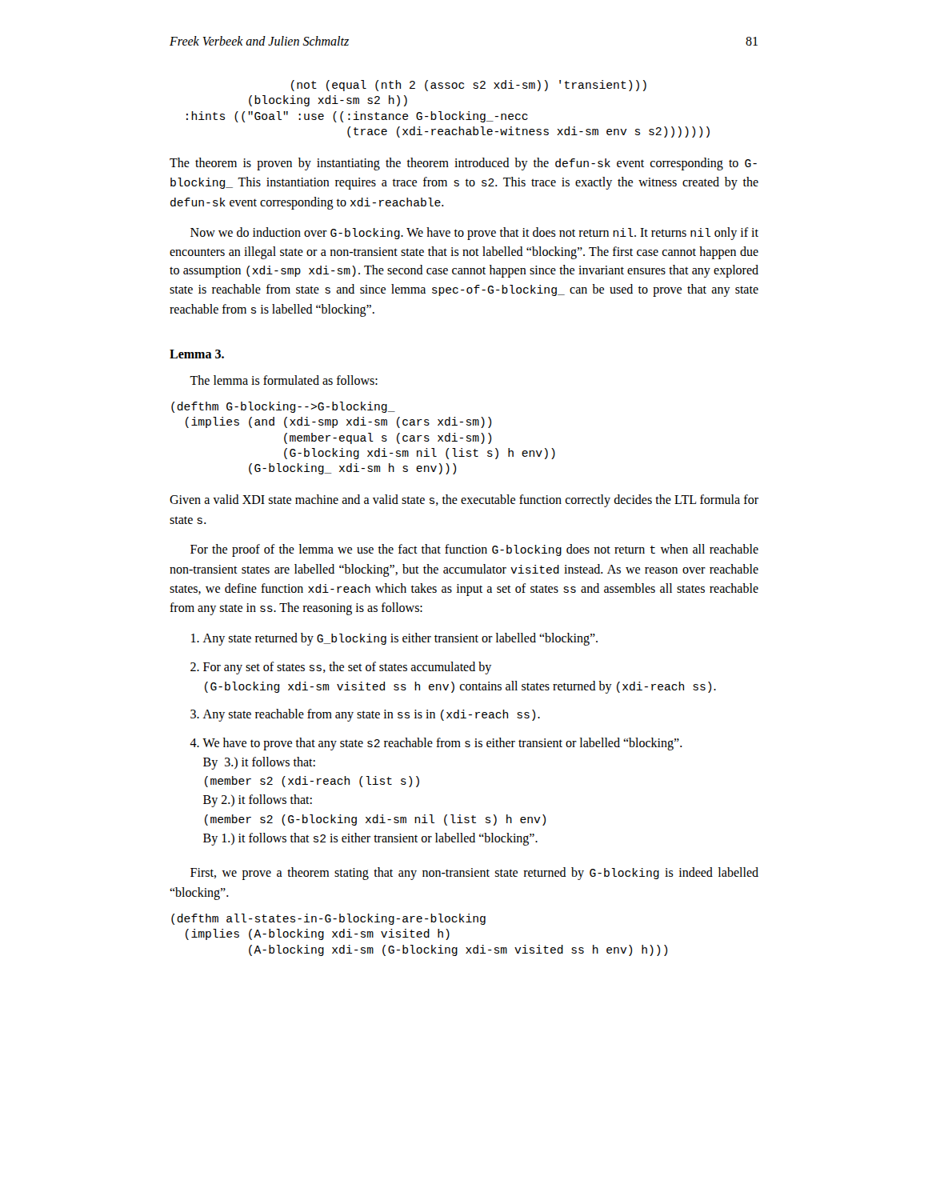Freek Verbeek and Julien Schmaltz 81
                 (not (equal (nth 2 (assoc s2 xdi-sm)) 'transient)))
           (blocking xdi-sm s2 h))
  :hints (("Goal" :use ((:instance G-blocking_-necc
                         (trace (xdi-reachable-witness xdi-sm env s s2)))))))
The theorem is proven by instantiating the theorem introduced by the defun-sk event corresponding to G-blocking_ This instantiation requires a trace from s to s2. This trace is exactly the witness created by the defun-sk event corresponding to xdi-reachable.
Now we do induction over G-blocking. We have to prove that it does not return nil. It returns nil only if it encounters an illegal state or a non-transient state that is not labelled “blocking”. The first case cannot happen due to assumption (xdi-smp xdi-sm). The second case cannot happen since the invariant ensures that any explored state is reachable from state s and since lemma spec-of-G-blocking_ can be used to prove that any state reachable from s is labelled “blocking”.
Lemma 3.
The lemma is formulated as follows:
(defthm G-blocking-->G-blocking_
  (implies (and (xdi-smp xdi-sm (cars xdi-sm))
                (member-equal s (cars xdi-sm))
                (G-blocking xdi-sm nil (list s) h env))
           (G-blocking_ xdi-sm h s env)))
Given a valid XDI state machine and a valid state s, the executable function correctly decides the LTL formula for state s.
For the proof of the lemma we use the fact that function G-blocking does not return t when all reachable non-transient states are labelled “blocking”, but the accumulator visited instead. As we reason over reachable states, we define function xdi-reach which takes as input a set of states ss and assembles all states reachable from any state in ss. The reasoning is as follows:
Any state returned by G_blocking is either transient or labelled “blocking”.
For any set of states ss, the set of states accumulated by
(G-blocking xdi-sm visited ss h env) contains all states returned by (xdi-reach ss).
Any state reachable from any state in ss is in (xdi-reach ss).
We have to prove that any state s2 reachable from s is either transient or labelled “blocking”.
By 3.) it follows that:
(member s2 (xdi-reach (list s))
By 2.) it follows that:
(member s2 (G-blocking xdi-sm nil (list s) h env)
By 1.) it follows that s2 is either transient or labelled “blocking”.
First, we prove a theorem stating that any non-transient state returned by G-blocking is indeed labelled “blocking”.
(defthm all-states-in-G-blocking-are-blocking
  (implies (A-blocking xdi-sm visited h)
           (A-blocking xdi-sm (G-blocking xdi-sm visited ss h env) h)))